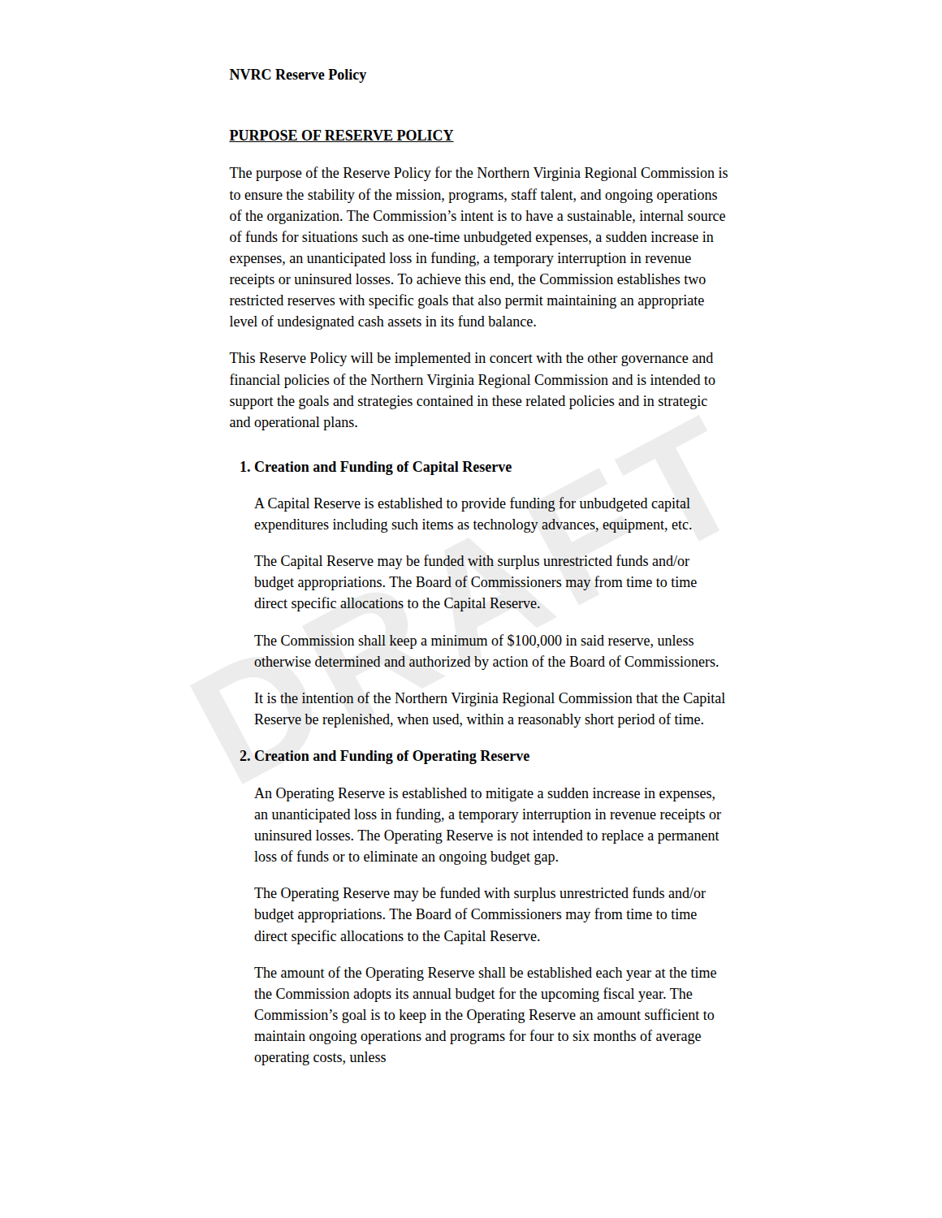DRAFT
NVRC Reserve Policy
PURPOSE OF RESERVE POLICY
The purpose of the Reserve Policy for the Northern Virginia Regional Commission is to ensure the stability of the mission, programs, staff talent, and ongoing operations of the organization. The Commission’s intent is to have a sustainable, internal source of funds for situations such as one-time unbudgeted expenses, a sudden increase in expenses, an unanticipated loss in funding, a temporary interruption in revenue receipts or uninsured losses. To achieve this end, the Commission establishes two restricted reserves with specific goals that also permit maintaining an appropriate level of undesignated cash assets in its fund balance.
This Reserve Policy will be implemented in concert with the other governance and financial policies of the Northern Virginia Regional Commission and is intended to support the goals and strategies contained in these related policies and in strategic and operational plans.
Creation and Funding of Capital Reserve
A Capital Reserve is established to provide funding for unbudgeted capital expenditures including such items as technology advances, equipment, etc.
The Capital Reserve may be funded with surplus unrestricted funds and/or budget appropriations. The Board of Commissioners may from time to time direct specific allocations to the Capital Reserve.
The Commission shall keep a minimum of $100,000 in said reserve, unless otherwise determined and authorized by action of the Board of Commissioners.
It is the intention of the Northern Virginia Regional Commission that the Capital Reserve be replenished, when used, within a reasonably short period of time.
Creation and Funding of Operating Reserve
An Operating Reserve is established to mitigate a sudden increase in expenses, an unanticipated loss in funding, a temporary interruption in revenue receipts or uninsured losses. The Operating Reserve is not intended to replace a permanent loss of funds or to eliminate an ongoing budget gap.
The Operating Reserve may be funded with surplus unrestricted funds and/or budget appropriations. The Board of Commissioners may from time to time direct specific allocations to the Capital Reserve.
The amount of the Operating Reserve shall be established each year at the time the Commission adopts its annual budget for the upcoming fiscal year. The Commission’s goal is to keep in the Operating Reserve an amount sufficient to maintain ongoing operations and programs for four to six months of average operating costs, unless